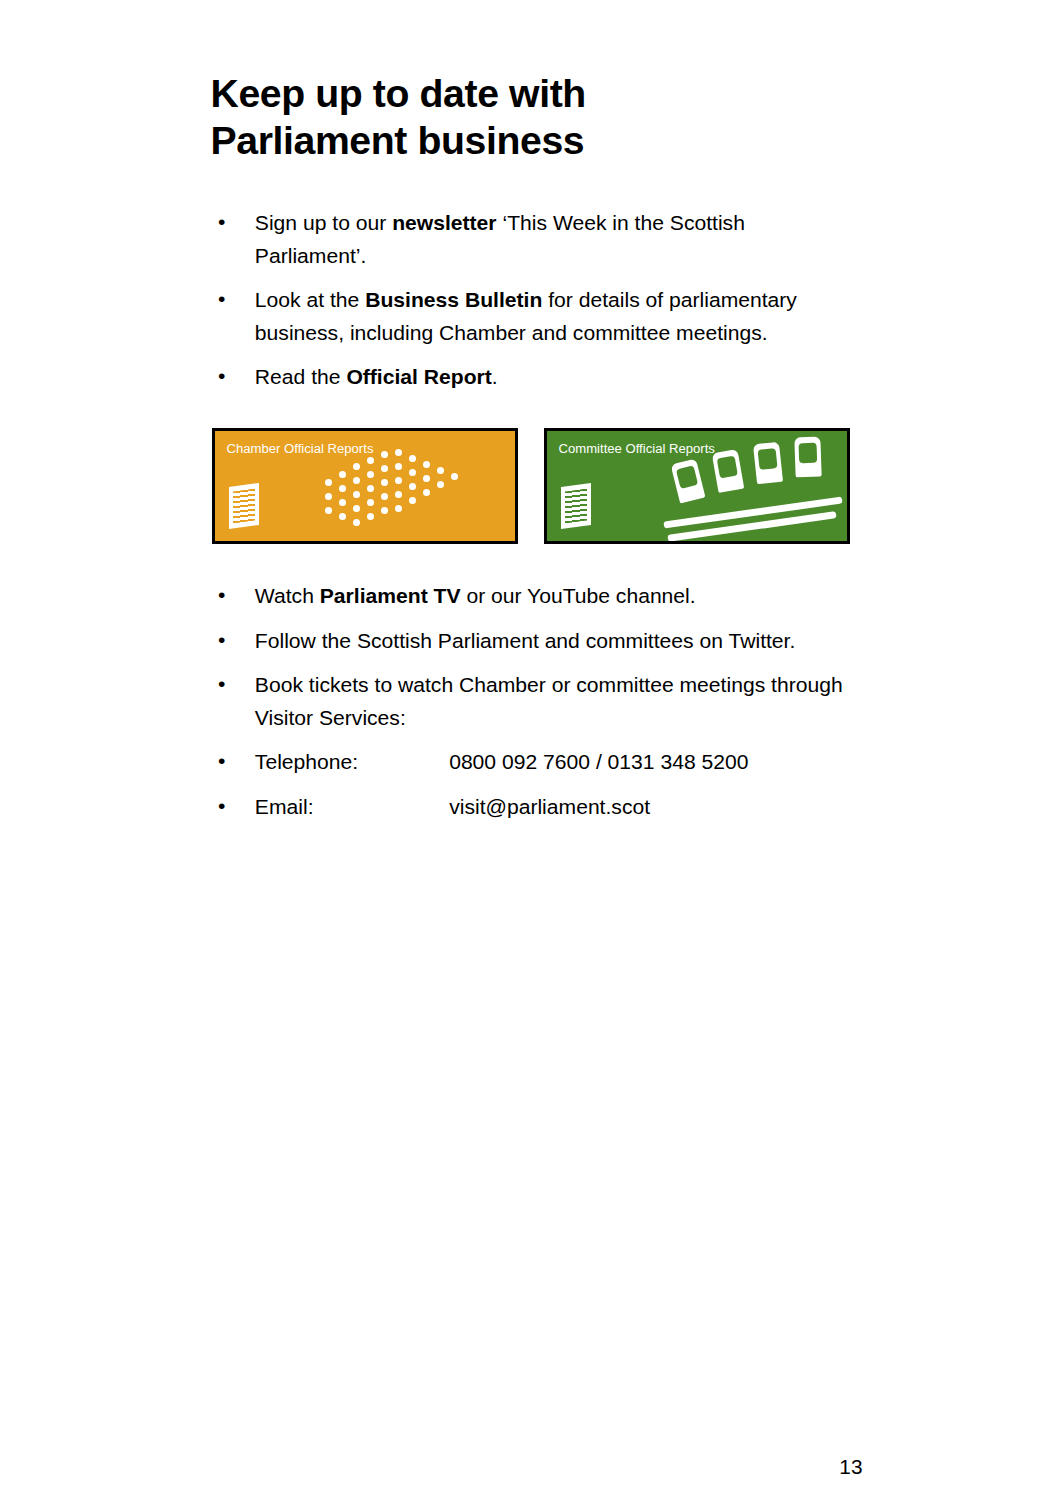Keep up to date with
Parliament business
Sign up to our newsletter ‘This Week in the Scottish Parliament’.
Look at the Business Bulletin for details of parliamentary business, including Chamber and committee meetings.
Read the Official Report.
Chamber Official Reports
Committee Official Reports
Watch Parliament TV or our YouTube channel.
Follow the Scottish Parliament and committees on Twitter.
Book tickets to watch Chamber or committee meetings through Visitor Services:
Telephone: 0800 092 7600 / 0131 348 5200
Email: visit@parliament.scot
13